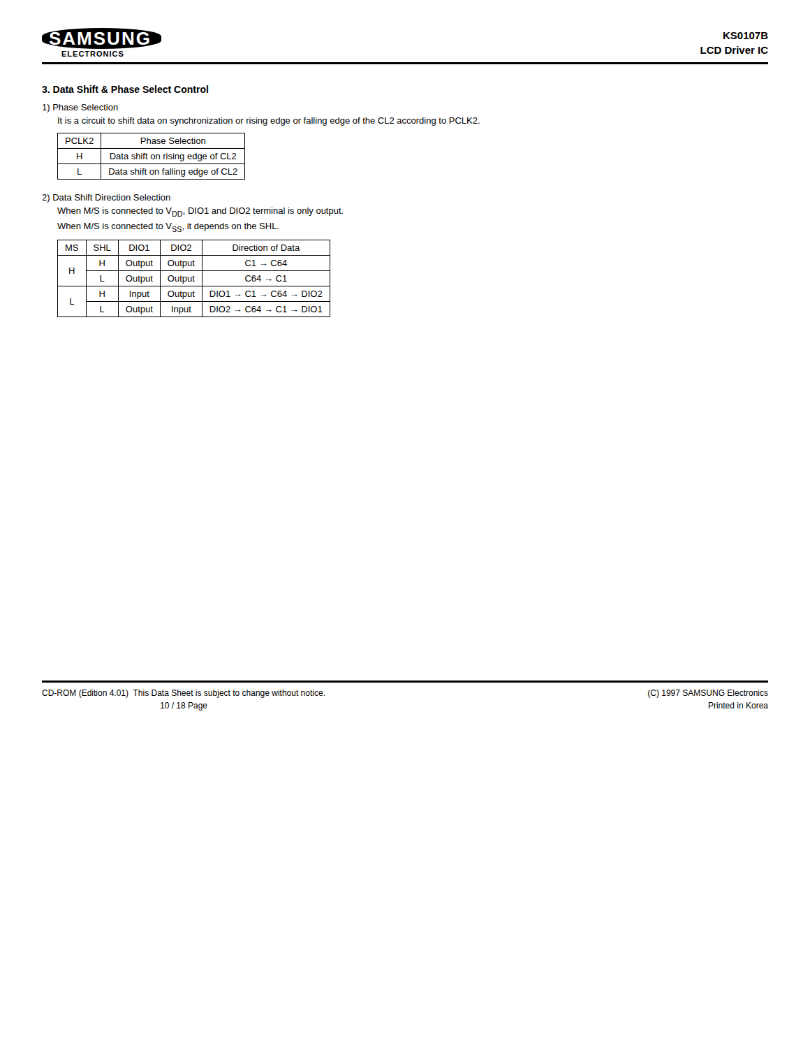SAMSUNG ELECTRONICS
KS0107B
LCD Driver IC
3. Data Shift & Phase Select Control
1) Phase Selection
It is a circuit to shift data on synchronization or rising edge or falling edge of the CL2 according to PCLK2.
| PCLK2 | Phase Selection |
| --- | --- |
| H | Data shift on rising edge of CL2 |
| L | Data shift on falling edge of CL2 |
2) Data Shift Direction Selection
When M/S is connected to VDD, DIO1 and DIO2 terminal is only output.
When M/S is connected to VSS, it depends on the SHL.
| MS | SHL | DIO1 | DIO2 | Direction of Data |
| --- | --- | --- | --- | --- |
| H | H | Output | Output | C1 → C64 |
| L | Output | Output | C64 → C1 |
| L | H | Input | Output | DIO1 → C1 → C64 → DIO2 |
| L | Output | Input | DIO2 → C64 → C1 → DIO1 |
CD-ROM (Edition 4.01) This Data Sheet is subject to change without notice.
10 / 18 Page
(C) 1997 SAMSUNG Electronics
Printed in Korea